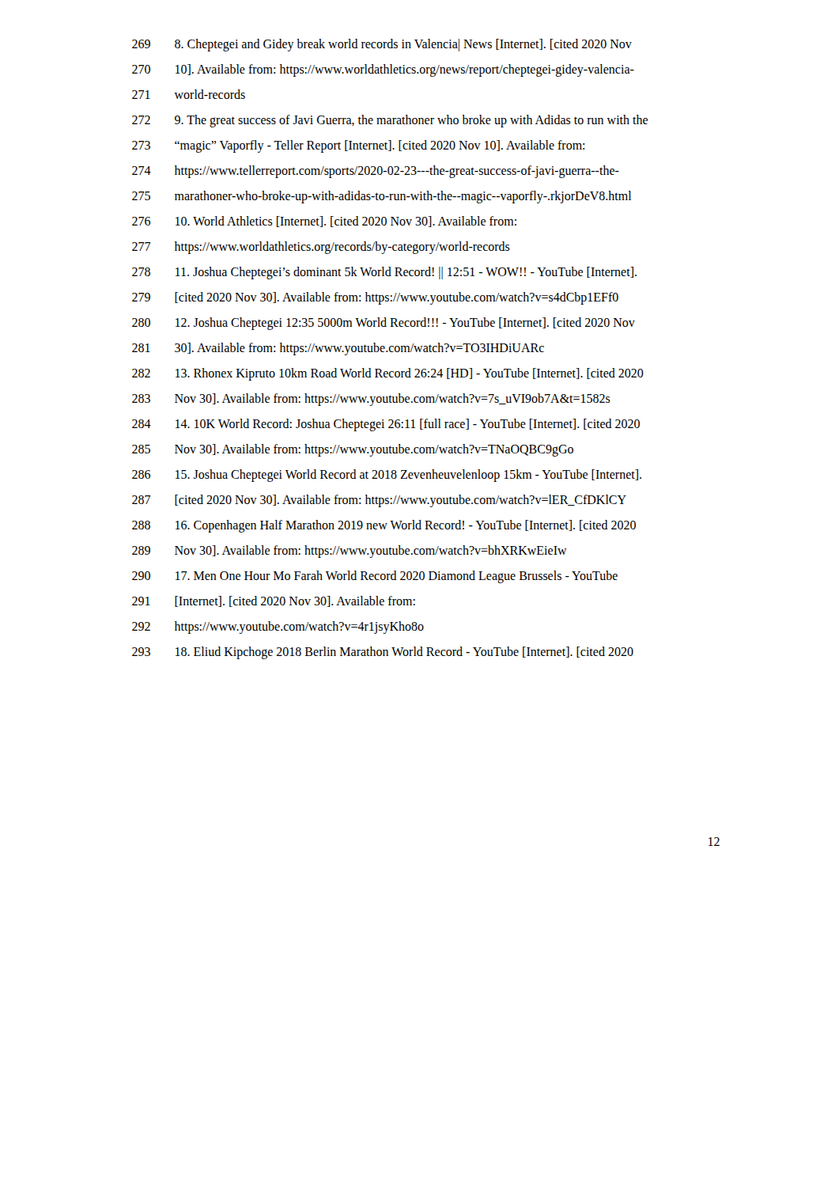2698. Cheptegei and Gidey break world records in Valencia| News [Internet]. [cited 2020 Nov
27010]. Available from: https://www.worldathletics.org/news/report/cheptegei-gidey-valencia-
271world-records
2729. The great success of Javi Guerra, the marathoner who broke up with Adidas to run with the
273“magic” Vaporfly - Teller Report [Internet]. [cited 2020 Nov 10]. Available from:
274https://www.tellerreport.com/sports/2020-02-23---the-great-success-of-javi-guerra--the-
275marathoner-who-broke-up-with-adidas-to-run-with-the--magic--vaporfly-.rkjorDeV8.html
27610. World Athletics [Internet]. [cited 2020 Nov 30]. Available from:
277https://www.worldathletics.org/records/by-category/world-records
27811. Joshua Cheptegei’s dominant 5k World Record! || 12:51 - WOW!! - YouTube [Internet].
279[cited 2020 Nov 30]. Available from: https://www.youtube.com/watch?v=s4dCbp1EFf0
28012. Joshua Cheptegei 12:35 5000m World Record!!! - YouTube [Internet]. [cited 2020 Nov
28130]. Available from: https://www.youtube.com/watch?v=TO3IHDiUARc
28213. Rhonex Kipruto 10km Road World Record 26:24 [HD] - YouTube [Internet]. [cited 2020
283 Nov 30]. Available from: https://www.youtube.com/watch?v=7s_uVI9ob7A&t=1582s
28414. 10K World Record: Joshua Cheptegei 26:11 [full race] - YouTube [Internet]. [cited 2020
285 Nov 30]. Available from: https://www.youtube.com/watch?v=TNaOQBC9gGo
28615. Joshua Cheptegei World Record at 2018 Zevenheuvelenloop 15km - YouTube [Internet].
287[cited 2020 Nov 30]. Available from: https://www.youtube.com/watch?v=lER_CfDKlCY
28816. Copenhagen Half Marathon 2019 new World Record! - YouTube [Internet]. [cited 2020
289 Nov 30]. Available from: https://www.youtube.com/watch?v=bhXRKwEieIw
29017. Men One Hour Mo Farah World Record 2020 Diamond League Brussels - YouTube
291[Internet]. [cited 2020 Nov 30]. Available from:
292https://www.youtube.com/watch?v=4r1jsyKho8o
29318. Eliud Kipchoge 2018 Berlin Marathon World Record - YouTube [Internet]. [cited 2020
12